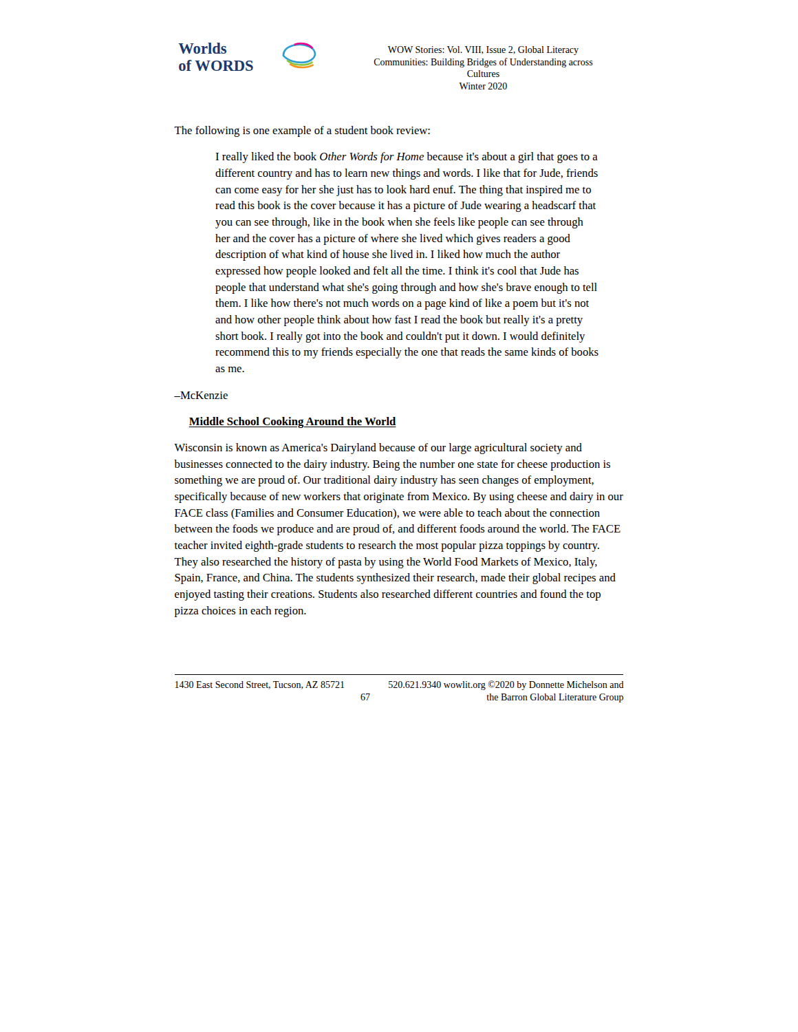Worlds of WORDS
WOW Stories: Vol. VIII, Issue 2, Global Literacy
Communities: Building Bridges of Understanding across
Cultures
Winter 2020
The following is one example of a student book review:
I really liked the book Other Words for Home because it's about a girl that goes to a different country and has to learn new things and words. I like that for Jude, friends can come easy for her she just has to look hard enuf. The thing that inspired me to read this book is the cover because it has a picture of Jude wearing a headscarf that you can see through, like in the book when she feels like people can see through her and the cover has a picture of where she lived which gives readers a good description of what kind of house she lived in. I liked how much the author expressed how people looked and felt all the time. I think it's cool that Jude has people that understand what she's going through and how she's brave enough to tell them. I like how there's not much words on a page kind of like a poem but it's not and how other people think about how fast I read the book but really it's a pretty short book. I really got into the book and couldn't put it down. I would definitely recommend this to my friends especially the one that reads the same kinds of books as me.
–McKenzie
Middle School Cooking Around the World
Wisconsin is known as America's Dairyland because of our large agricultural society and businesses connected to the dairy industry. Being the number one state for cheese production is something we are proud of. Our traditional dairy industry has seen changes of employment, specifically because of new workers that originate from Mexico. By using cheese and dairy in our FACE class (Families and Consumer Education), we were able to teach about the connection between the foods we produce and are proud of, and different foods around the world. The FACE teacher invited eighth-grade students to research the most popular pizza toppings by country. They also researched the history of pasta by using the World Food Markets of Mexico, Italy, Spain, France, and China. The students synthesized their research, made their global recipes and enjoyed tasting their creations. Students also researched different countries and found the top pizza choices in each region.
1430 East Second Street, Tucson, AZ 85721
67
520.621.9340 wowlit.org ©2020 by Donnette Michelson and the Barron Global Literature Group